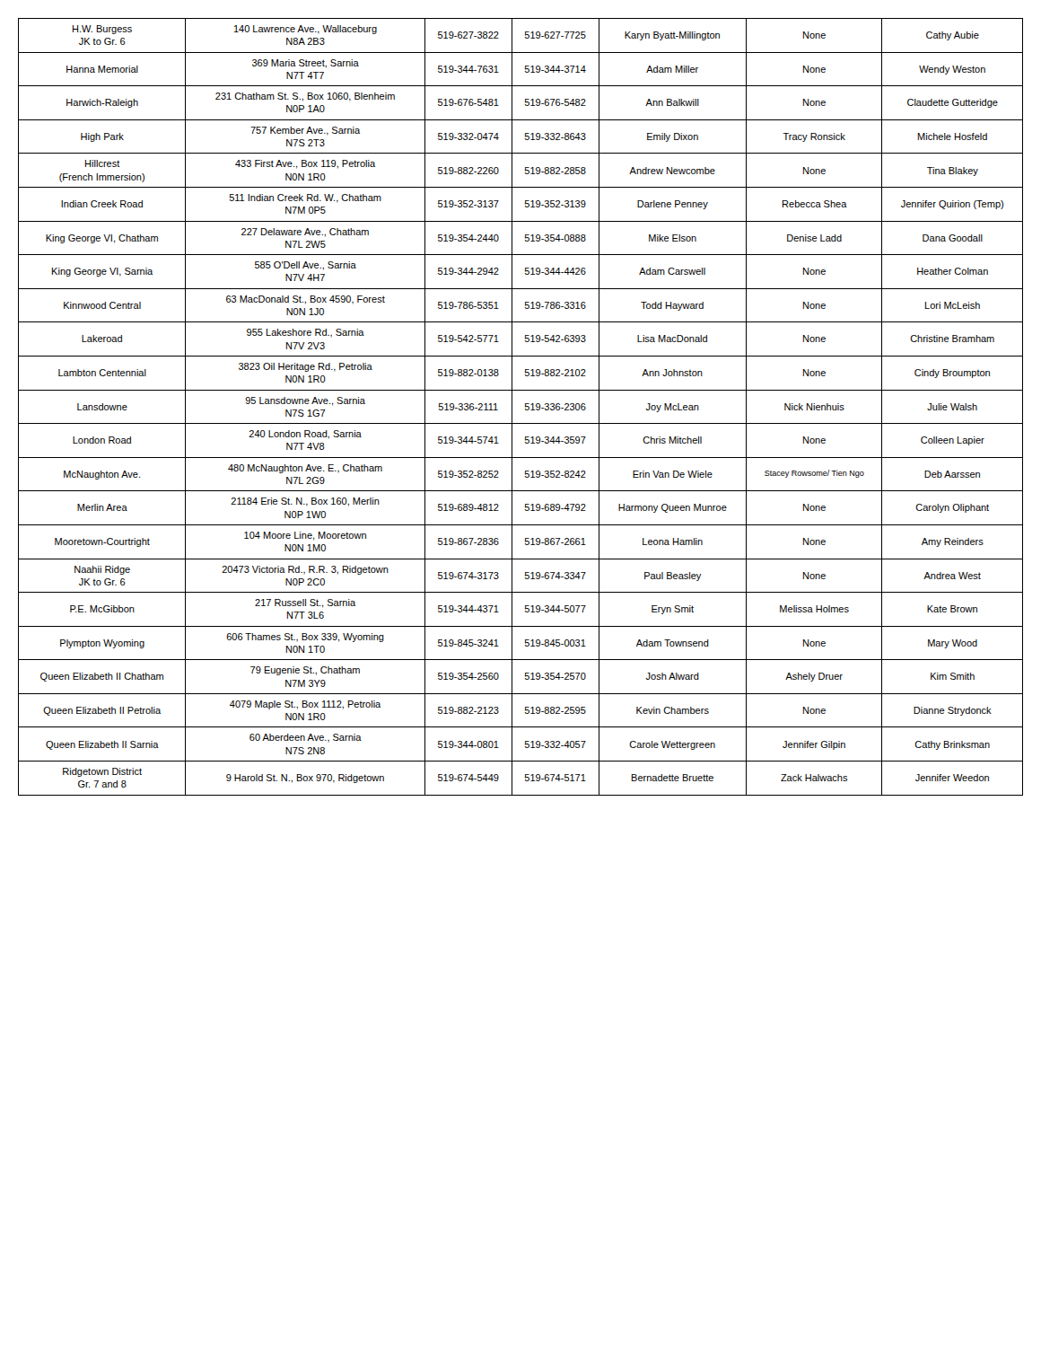| H.W. Burgess JK to Gr. 6 | 140 Lawrence Ave., Wallaceburg N8A 2B3 | 519-627-3822 | 519-627-7725 | Karyn Byatt-Millington | None | Cathy Aubie |
| Hanna Memorial | 369 Maria Street, Sarnia N7T 4T7 | 519-344-7631 | 519-344-3714 | Adam Miller | None | Wendy Weston |
| Harwich-Raleigh | 231 Chatham St. S., Box 1060, Blenheim N0P 1A0 | 519-676-5481 | 519-676-5482 | Ann Balkwill | None | Claudette Gutteridge |
| High Park | 757 Kember Ave., Sarnia N7S 2T3 | 519-332-0474 | 519-332-8643 | Emily Dixon | Tracy Ronsick | Michele Hosfeld |
| Hillcrest (French Immersion) | 433 First Ave., Box 119, Petrolia N0N 1R0 | 519-882-2260 | 519-882-2858 | Andrew Newcombe | None | Tina Blakey |
| Indian Creek Road | 511 Indian Creek Rd. W., Chatham N7M 0P5 | 519-352-3137 | 519-352-3139 | Darlene Penney | Rebecca Shea | Jennifer Quirion (Temp) |
| King George VI, Chatham | 227 Delaware Ave., Chatham N7L 2W5 | 519-354-2440 | 519-354-0888 | Mike Elson | Denise Ladd | Dana Goodall |
| King George VI, Sarnia | 585 O'Dell Ave., Sarnia N7V 4H7 | 519-344-2942 | 519-344-4426 | Adam Carswell | None | Heather Colman |
| Kinnwood Central | 63 MacDonald St., Box 4590, Forest N0N 1J0 | 519-786-5351 | 519-786-3316 | Todd Hayward | None | Lori McLeish |
| Lakeroad | 955 Lakeshore Rd., Sarnia N7V 2V3 | 519-542-5771 | 519-542-6393 | Lisa MacDonald | None | Christine Bramham |
| Lambton Centennial | 3823 Oil Heritage Rd., Petrolia N0N 1R0 | 519-882-0138 | 519-882-2102 | Ann Johnston | None | Cindy Broumpton |
| Lansdowne | 95 Lansdowne Ave., Sarnia N7S 1G7 | 519-336-2111 | 519-336-2306 | Joy McLean | Nick Nienhuis | Julie Walsh |
| London Road | 240 London Road, Sarnia N7T 4V8 | 519-344-5741 | 519-344-3597 | Chris Mitchell | None | Colleen Lapier |
| McNaughton Ave. | 480 McNaughton Ave. E., Chatham N7L 2G9 | 519-352-8252 | 519-352-8242 | Erin Van De Wiele | Stacey Rowsome/ Tien Ngo | Deb Aarssen |
| Merlin Area | 21184 Erie St. N., Box 160, Merlin N0P 1W0 | 519-689-4812 | 519-689-4792 | Harmony Queen Munroe | None | Carolyn Oliphant |
| Mooretown-Courtright | 104 Moore Line, Mooretown N0N 1M0 | 519-867-2836 | 519-867-2661 | Leona Hamlin | None | Amy Reinders |
| Naahii Ridge JK to Gr. 6 | 20473 Victoria Rd., R.R. 3, Ridgetown N0P 2C0 | 519-674-3173 | 519-674-3347 | Paul Beasley | None | Andrea West |
| P.E. McGibbon | 217 Russell St., Sarnia N7T 3L6 | 519-344-4371 | 519-344-5077 | Eryn Smit | Melissa Holmes | Kate Brown |
| Plympton Wyoming | 606 Thames St., Box 339, Wyoming N0N 1T0 | 519-845-3241 | 519-845-0031 | Adam Townsend | None | Mary Wood |
| Queen Elizabeth II Chatham | 79 Eugenie St., Chatham N7M 3Y9 | 519-354-2560 | 519-354-2570 | Josh Alward | Ashely Druer | Kim Smith |
| Queen Elizabeth II Petrolia | 4079 Maple St., Box 1112, Petrolia N0N 1R0 | 519-882-2123 | 519-882-2595 | Kevin Chambers | None | Dianne Strydonck |
| Queen Elizabeth II Sarnia | 60 Aberdeen Ave., Sarnia N7S 2N8 | 519-344-0801 | 519-332-4057 | Carole Wettergreen | Jennifer Gilpin | Cathy Brinksman |
| Ridgetown District Gr. 7 and 8 | 9 Harold St. N., Box 970, Ridgetown | 519-674-5449 | 519-674-5171 | Bernadette Bruette | Zack Halwachs | Jennifer Weedon |